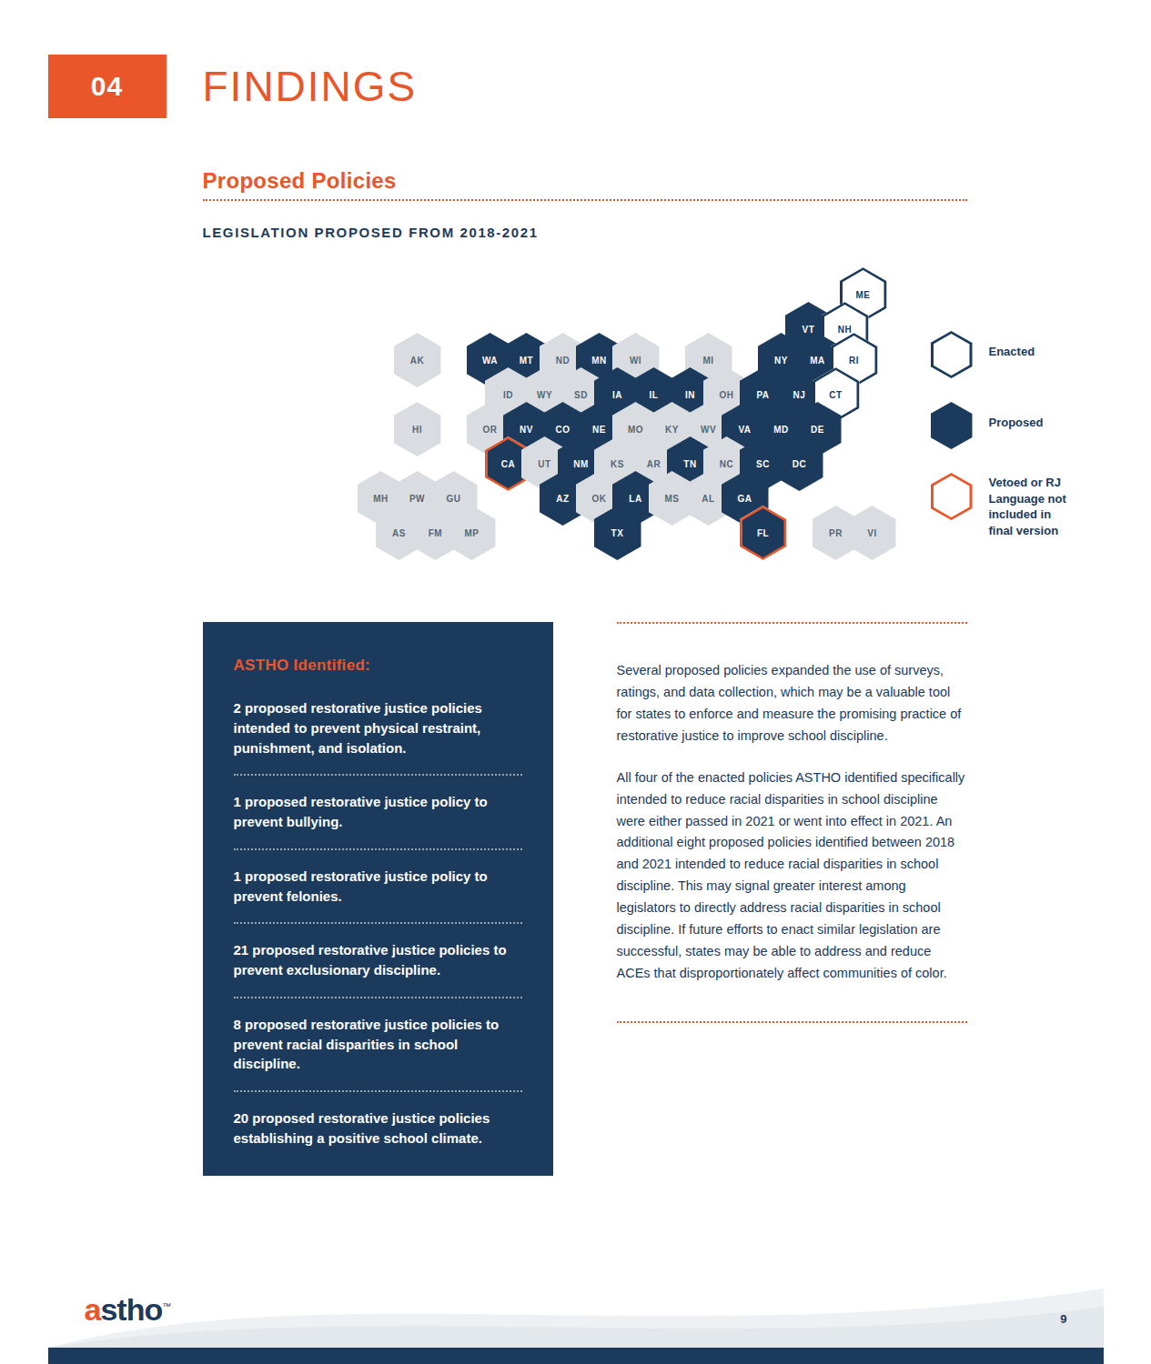04
FINDINGS
Proposed Policies
LEGISLATION PROPOSED FROM 2018-2021
ME
VT
NH
AK
WA
MT
ND
MN
WI
MI
NY
MA
RI
ID
WY
SD
IA
IL
IN
OH
PA
NJ
CT
HI
OR
NV
CO
NE
MO
KY
WV
VA
MD
DE
CA
UT
NM
KS
AR
TN
NC
SC
DC
MH
PW
GU
AZ
OK
LA
MS
AL
GA
AS
FM
MP
TX
FL
PR
VI
Enacted
Proposed
Vetoed or RJ
Language not
included in
final version
ASTHO Identified:
2 proposed restorative justice policies intended to prevent physical restraint, punishment, and isolation.
1 proposed restorative justice policy to prevent bullying.
1 proposed restorative justice policy to prevent felonies.
21 proposed restorative justice policies to prevent exclusionary discipline.
8 proposed restorative justice policies to prevent racial disparities in school discipline.
20 proposed restorative justice policies establishing a positive school climate.
Several proposed policies expanded the use of surveys, ratings, and data collection, which may be a valuable tool for states to enforce and measure the promising practice of restorative justice to improve school discipline.
All four of the enacted policies ASTHO identified specifically intended to reduce racial disparities in school discipline were either passed in 2021 or went into effect in 2021. An additional eight proposed policies identified between 2018 and 2021 intended to reduce racial disparities in school discipline. This may signal greater interest among legislators to directly address racial disparities in school discipline. If future efforts to enact similar legislation are successful, states may be able to address and reduce ACEs that disproportionately affect communities of color.
astho™
9